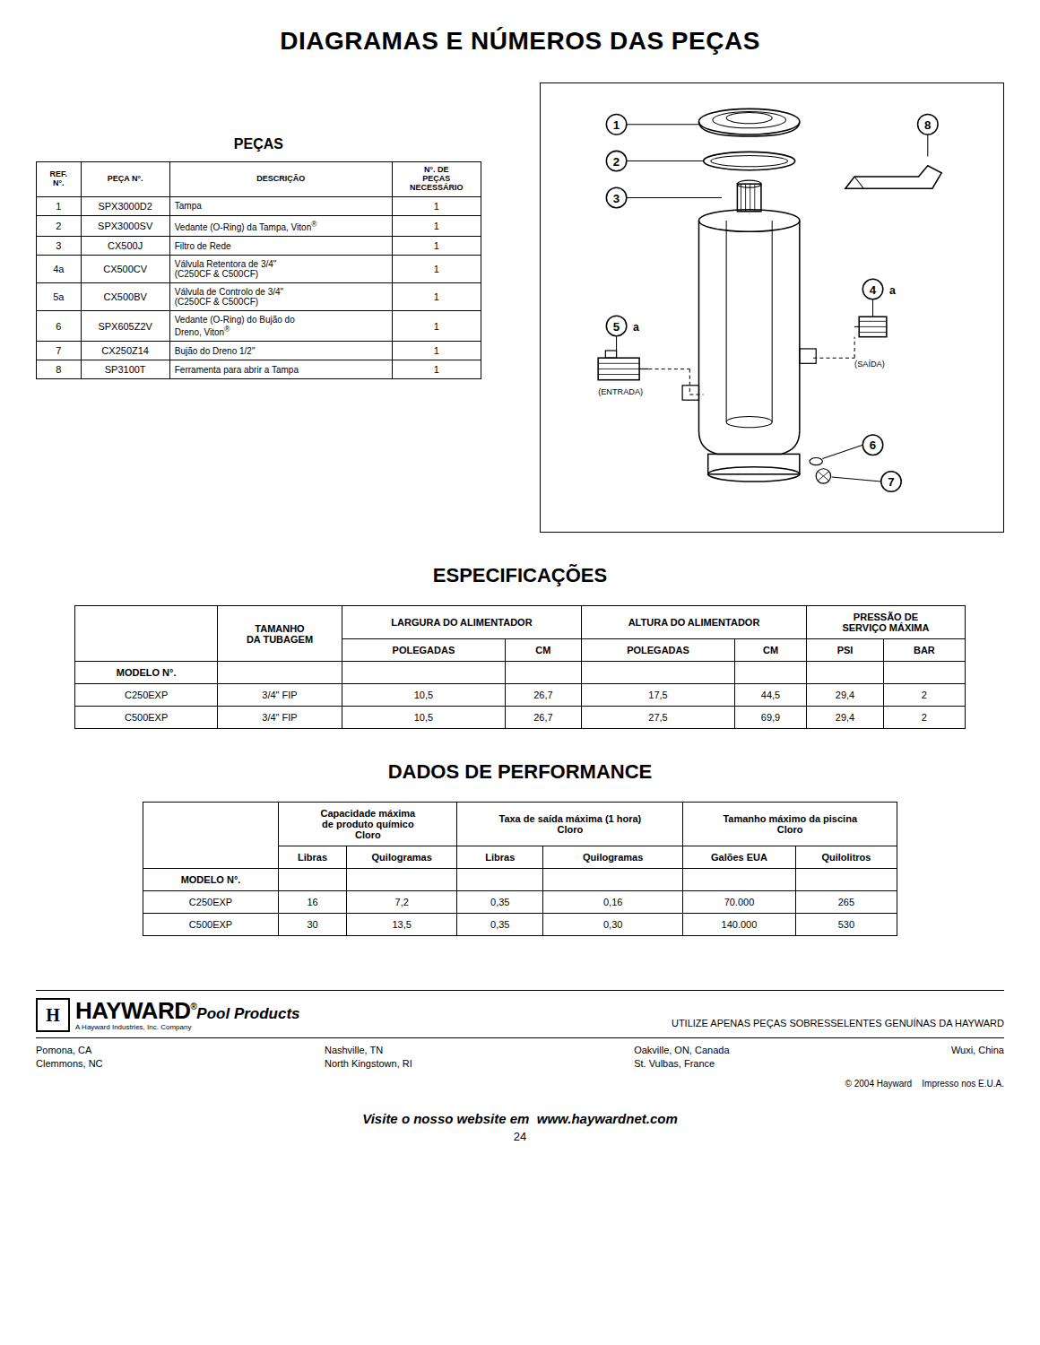DIAGRAMAS E NÚMEROS DAS PEÇAS
PEÇAS
| REF. N°. | PEÇA N°. | DESCRIÇÃO | N°. DE PEÇAS NECESSÁRIO |
| --- | --- | --- | --- |
| 1 | SPX3000D2 | Tampa | 1 |
| 2 | SPX3000SV | Vedante (O-Ring) da Tampa, Viton ® | 1 |
| 3 | CX500J | Filtro de Rede | 1 |
| 4a | CX500CV | Válvula Retentora de 3/4" (C250CF & C500CF) | 1 |
| 5a | CX500BV | Válvula de Controlo de 3/4" (C250CF & C500CF) | 1 |
| 6 | SPX605Z2V | Vedante (O-Ring) do Bujão do Dreno, Viton ® | 1 |
| 7 | CX250Z14 | Bujão do Dreno 1/2" | 1 |
| 8 | SP3100T | Ferramenta para abrir a Tampa | 1 |
1 2 3 8 4 a (SAÍDA) 5 a (ENTRADA) 6 7
ESPECIFICAÇÕES
| | TAMANHO DA TUBAGEM | LARGURA DO ALIMENTADOR | ALTURA DO ALIMENTADOR | PRESSÃO DE SERVIÇO MÁXIMA |
| --- | --- | --- | --- | --- |
| POLEGADAS | CM | POLEGADAS | CM | PSI | BAR |
| MODELO N°. | | | | | | | |
| C250EXP | 3/4" FIP | 10,5 | 26,7 | 17,5 | 44,5 | 29,4 | 2 |
| C500EXP | 3/4" FIP | 10,5 | 26,7 | 27,5 | 69,9 | 29,4 | 2 |
DADOS DE PERFORMANCE
| | Capacidade máxima de produto químico Cloro | Taxa de saída máxima (1 hora) Cloro | Tamanho máximo da piscina Cloro |
| --- | --- | --- | --- |
| Libras | Quilogramas | Libras | Quilogramas | Galões EUA | Quilolitros |
| MODELO N°. | | | | | | |
| C250EXP | 16 | 7,2 | 0,35 | 0,16 | 70.000 | 265 |
| C500EXP | 30 | 13,5 | 0,35 | 0,30 | 140.000 | 530 |
H
HAYWARD®Pool Products
A Hayward Industries, Inc. Company
UTILIZE APENAS PEÇAS SOBRESSELENTES GENUÍNAS DA HAYWARD
Pomona, CA
Clemmons, NC
Nashville, TN
North Kingstown, RI
Oakville, ON, Canada
St. Vulbas, France
Wuxi, China
© 2004 Hayward Impresso nos E.U.A.
Visite o nosso website em www.haywardnet.com
24